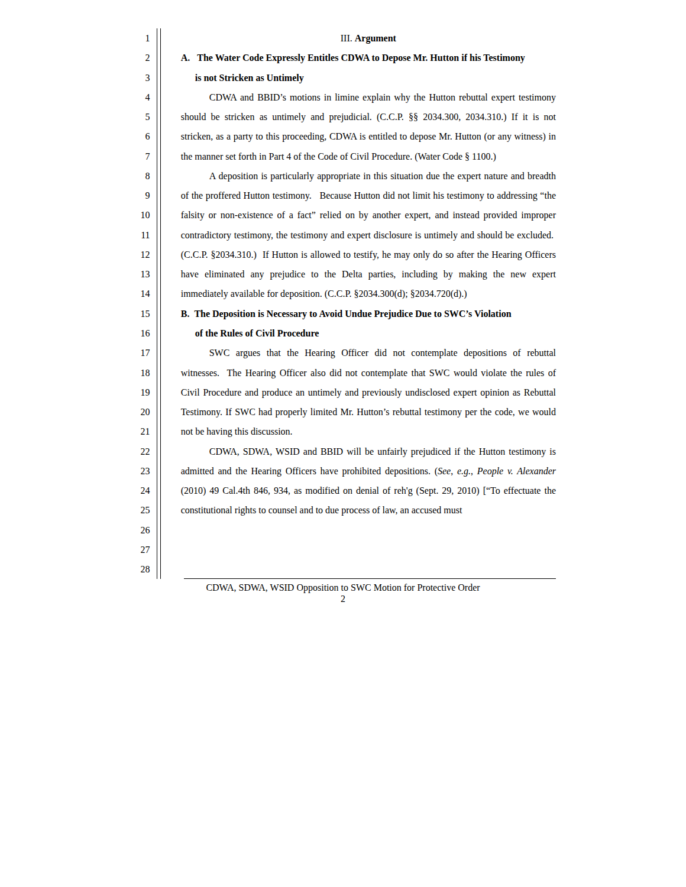1
2
3
4
5
6
7
8
9
10
11
12
13
14
15
16
17
18
19
20
21
22
23
24
25
26
27
28
III. Argument
A. The Water Code Expressly Entitles CDWA to Depose Mr. Hutton if his Testimony
is not Stricken as Untimely
CDWA and BBID’s motions in limine explain why the Hutton rebuttal expert testimony should be stricken as untimely and prejudicial. (C.C.P. §§ 2034.300, 2034.310.) If it is not stricken, as a party to this proceeding, CDWA is entitled to depose Mr. Hutton (or any witness) in the manner set forth in Part 4 of the Code of Civil Procedure. (Water Code § 1100.)
A deposition is particularly appropriate in this situation due the expert nature and breadth of the proffered Hutton testimony. Because Hutton did not limit his testimony to addressing “the falsity or non-existence of a fact” relied on by another expert, and instead provided improper contradictory testimony, the testimony and expert disclosure is untimely and should be excluded. (C.C.P. §2034.310.) If Hutton is allowed to testify, he may only do so after the Hearing Officers have eliminated any prejudice to the Delta parties, including by making the new expert immediately available for deposition. (C.C.P. §2034.300(d); §2034.720(d).)
B. The Deposition is Necessary to Avoid Undue Prejudice Due to SWC’s Violation
of the Rules of Civil Procedure
SWC argues that the Hearing Officer did not contemplate depositions of rebuttal witnesses. The Hearing Officer also did not contemplate that SWC would violate the rules of Civil Procedure and produce an untimely and previously undisclosed expert opinion as Rebuttal Testimony. If SWC had properly limited Mr. Hutton’s rebuttal testimony per the code, we would not be having this discussion.
CDWA, SDWA, WSID and BBID will be unfairly prejudiced if the Hutton testimony is admitted and the Hearing Officers have prohibited depositions. (See, e.g., People v. Alexander (2010) 49 Cal.4th 846, 934, as modified on denial of reh'g (Sept. 29, 2010) [“To effectuate the constitutional rights to counsel and to due process of law, an accused must
CDWA, SDWA, WSID Opposition to SWC Motion for Protective Order
2